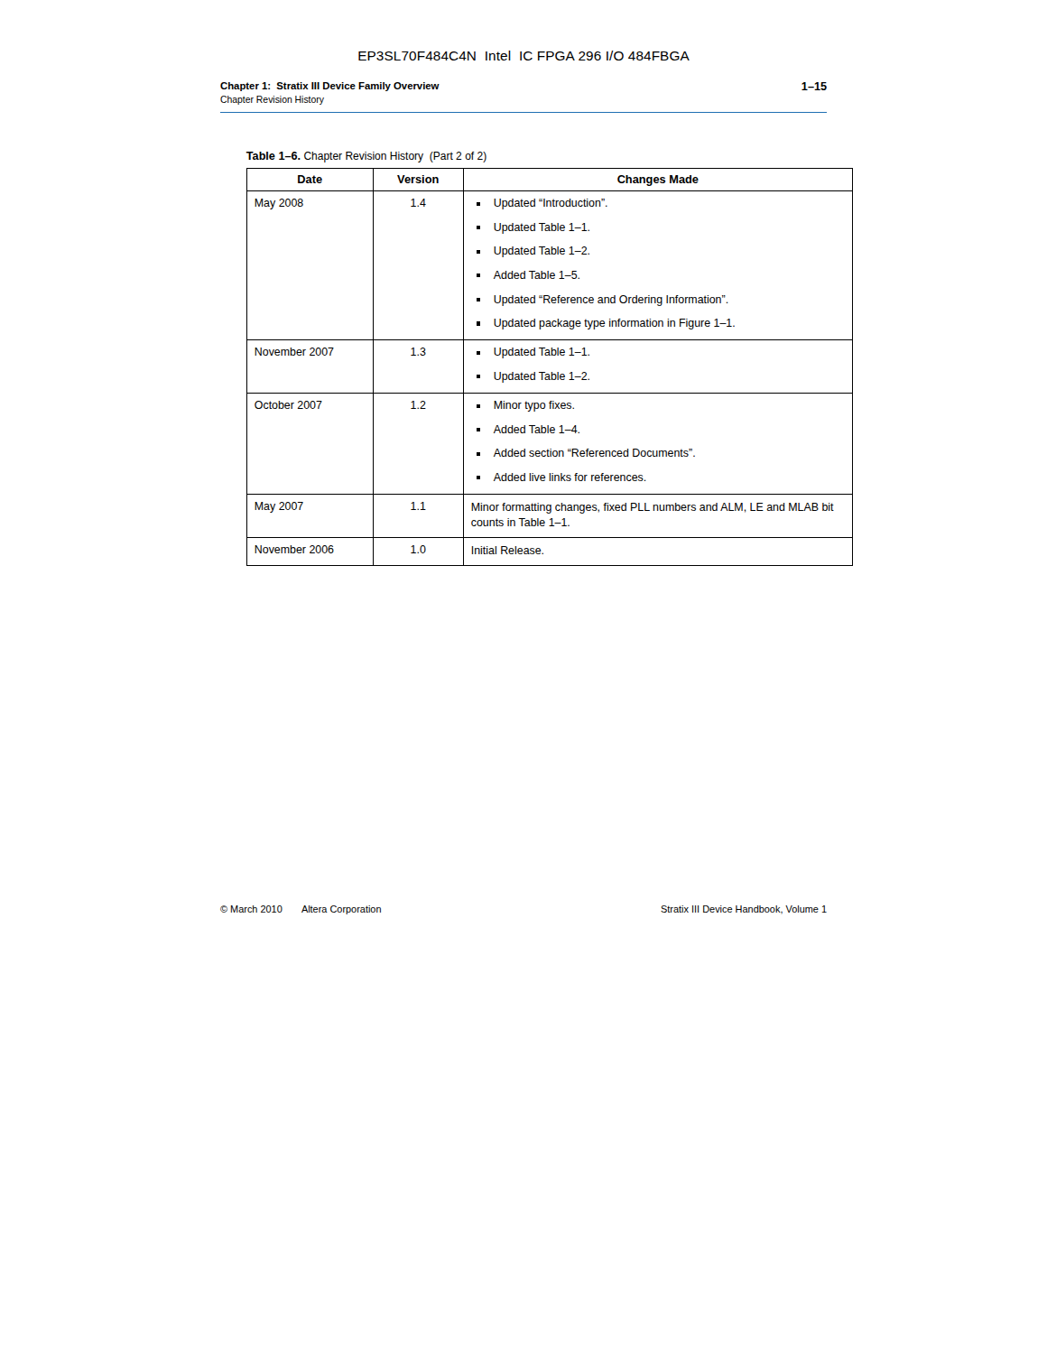EP3SL70F484C4N Intel IC FPGA 296 I/O 484FBGA
Chapter 1: Stratix III Device Family Overview
Chapter Revision History
1–15
Table 1–6. Chapter Revision History (Part 2 of 2)
| Date | Version | Changes Made |
| --- | --- | --- |
| May 2008 | 1.4 | Updated “Introduction”. Updated Table 1–1. Updated Table 1–2. Added Table 1–5. Updated “Reference and Ordering Information”. Updated package type information in Figure 1–1. |
| November 2007 | 1.3 | Updated Table 1–1. Updated Table 1–2. |
| October 2007 | 1.2 | Minor typo fixes. Added Table 1–4. Added section “Referenced Documents”. Added live links for references. |
| May 2007 | 1.1 | Minor formatting changes, fixed PLL numbers and ALM, LE and MLAB bit counts in Table 1–1. |
| November 2006 | 1.0 | Initial Release. |
© March 2010 Altera Corporation
Stratix III Device Handbook, Volume 1